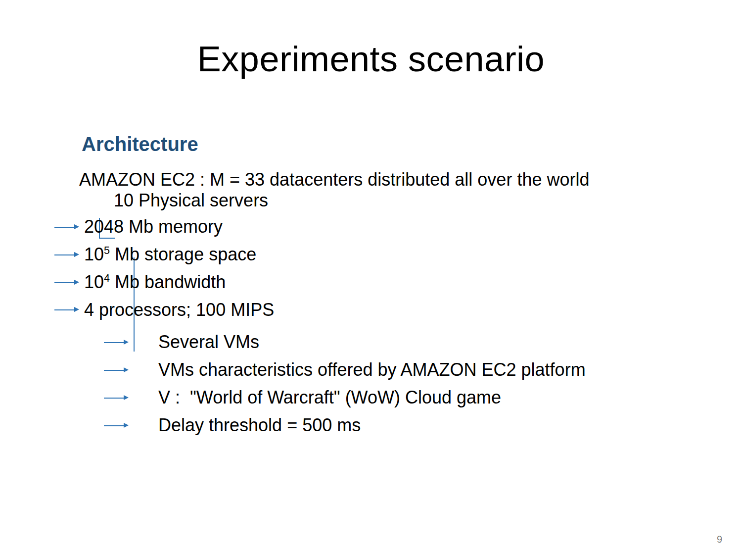Experiments scenario
Architecture
AMAZON EC2 : M = 33 datacenters distributed all over the world
10 Physical servers
2048 Mb memory
105 Mb storage space
104 Mb bandwidth
4 processors; 100 MIPS
Several VMs
VMs characteristics offered by AMAZON EC2 platform
V : "World of Warcraft" (WoW) Cloud game
Delay threshold = 500 ms
9